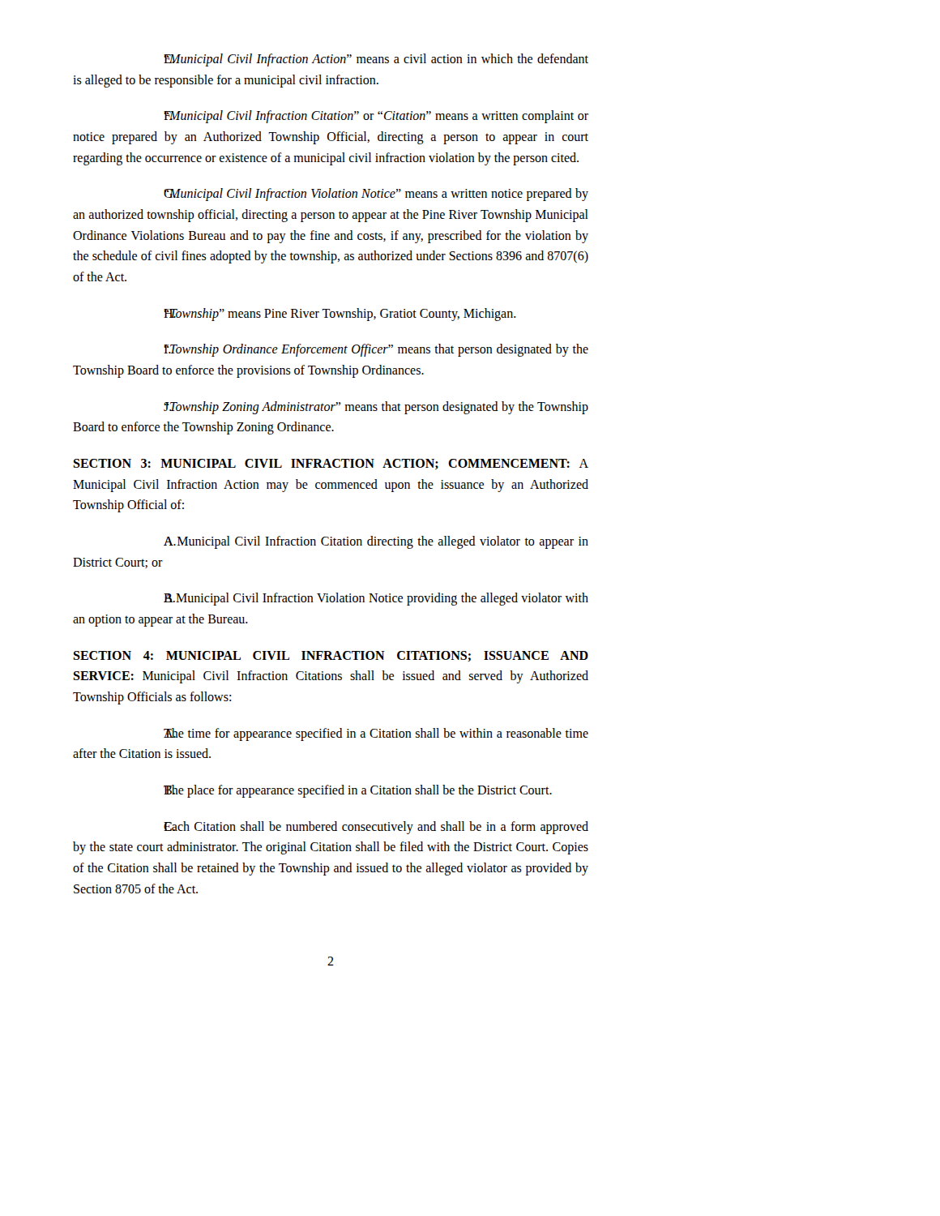E.“Municipal Civil Infraction Action” means a civil action in which the defendant is alleged to be responsible for a municipal civil infraction.
F.“Municipal Civil Infraction Citation” or “Citation” means a written complaint or notice prepared by an Authorized Township Official, directing a person to appear in court regarding the occurrence or existence of a municipal civil infraction violation by the person cited.
G.“Municipal Civil Infraction Violation Notice” means a written notice prepared by an authorized township official, directing a person to appear at the Pine River Township Municipal Ordinance Violations Bureau and to pay the fine and costs, if any, prescribed for the violation by the schedule of civil fines adopted by the township, as authorized under Sections 8396 and 8707(6) of the Act.
H.“Township” means Pine River Township, Gratiot County, Michigan.
I.“Township Ordinance Enforcement Officer” means that person designated by the Township Board to enforce the provisions of Township Ordinances.
J.“Township Zoning Administrator” means that person designated by the Township Board to enforce the Township Zoning Ordinance.
SECTION 3: MUNICIPAL CIVIL INFRACTION ACTION; COMMENCEMENT: A Municipal Civil Infraction Action may be commenced upon the issuance by an Authorized Township Official of:
A. A Municipal Civil Infraction Citation directing the alleged violator to appear in District Court; or
B. A Municipal Civil Infraction Violation Notice providing the alleged violator with an option to appear at the Bureau.
SECTION 4: MUNICIPAL CIVIL INFRACTION CITATIONS; ISSUANCE AND SERVICE: Municipal Civil Infraction Citations shall be issued and served by Authorized Township Officials as follows:
A. The time for appearance specified in a Citation shall be within a reasonable time after the Citation is issued.
B. The place for appearance specified in a Citation shall be the District Court.
C. Each Citation shall be numbered consecutively and shall be in a form approved by the state court administrator. The original Citation shall be filed with the District Court. Copies of the Citation shall be retained by the Township and issued to the alleged violator as provided by Section 8705 of the Act.
2